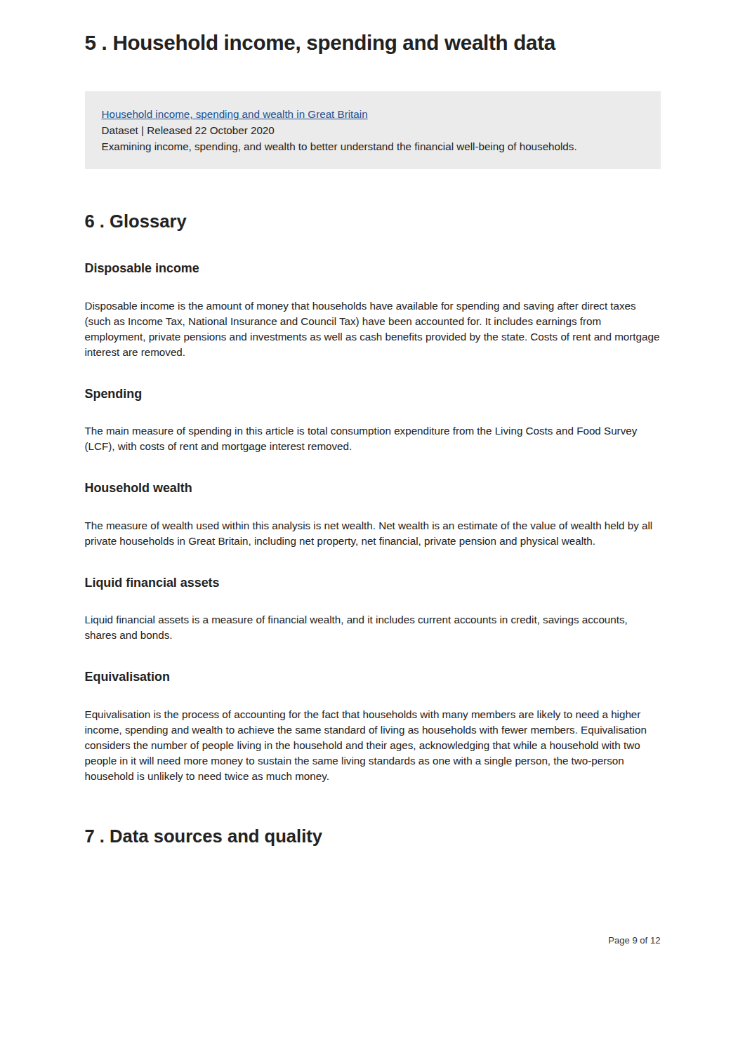5 . Household income, spending and wealth data
Household income, spending and wealth in Great Britain
Dataset | Released 22 October 2020
Examining income, spending, and wealth to better understand the financial well-being of households.
6 . Glossary
Disposable income
Disposable income is the amount of money that households have available for spending and saving after direct taxes (such as Income Tax, National Insurance and Council Tax) have been accounted for. It includes earnings from employment, private pensions and investments as well as cash benefits provided by the state. Costs of rent and mortgage interest are removed.
Spending
The main measure of spending in this article is total consumption expenditure from the Living Costs and Food Survey (LCF), with costs of rent and mortgage interest removed.
Household wealth
The measure of wealth used within this analysis is net wealth. Net wealth is an estimate of the value of wealth held by all private households in Great Britain, including net property, net financial, private pension and physical wealth.
Liquid financial assets
Liquid financial assets is a measure of financial wealth, and it includes current accounts in credit, savings accounts, shares and bonds.
Equivalisation
Equivalisation is the process of accounting for the fact that households with many members are likely to need a higher income, spending and wealth to achieve the same standard of living as households with fewer members. Equivalisation considers the number of people living in the household and their ages, acknowledging that while a household with two people in it will need more money to sustain the same living standards as one with a single person, the two-person household is unlikely to need twice as much money.
7 . Data sources and quality
Page 9 of 12